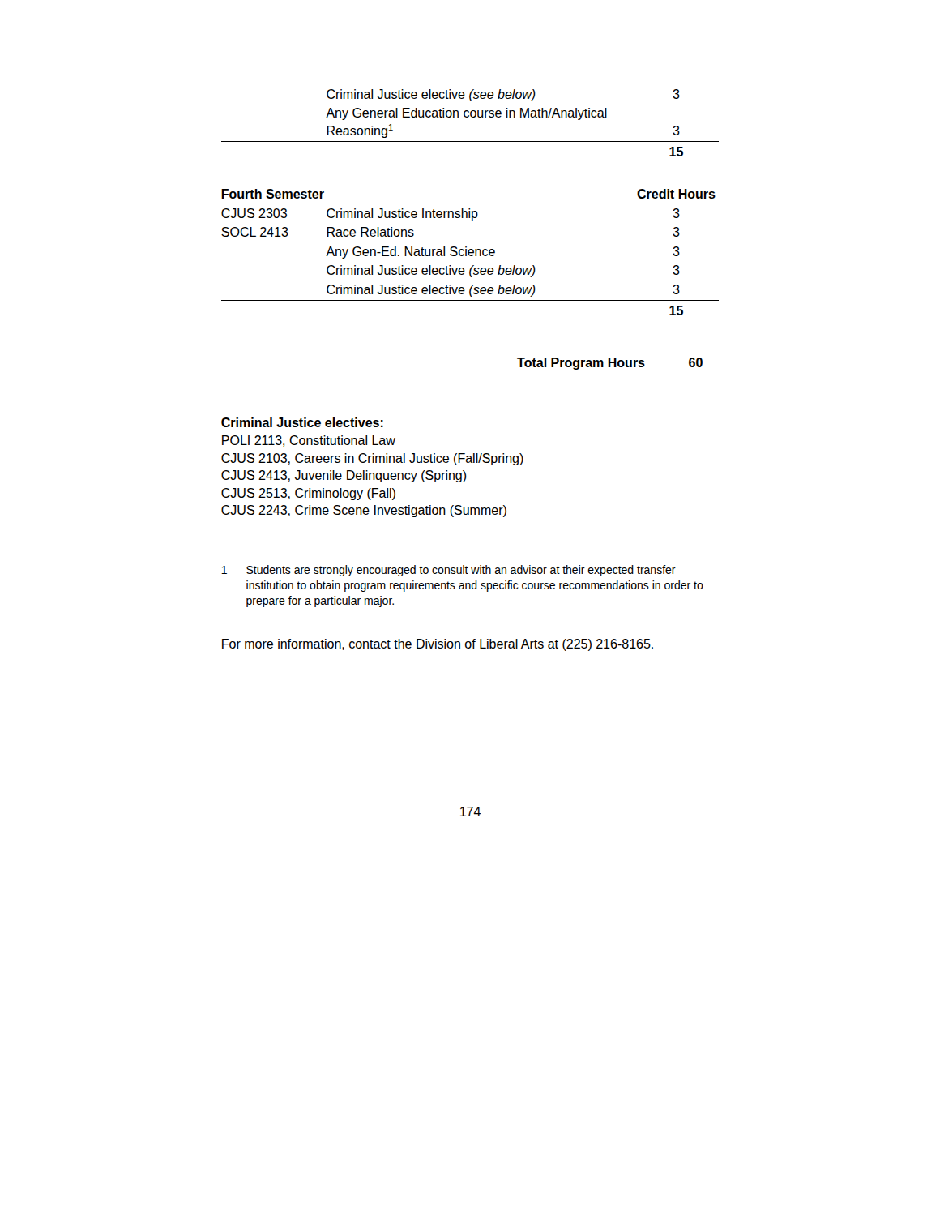| | Criminal Justice elective (see below) | 3 |
| | Any General Education course in Math/Analytical Reasoning 1 | 3 |
| | | 15 |
| Fourth Semester | | Credit Hours |
| CJUS 2303 | Criminal Justice Internship | 3 |
| SOCL 2413 | Race Relations | 3 |
| | Any Gen-Ed. Natural Science | 3 |
| | Criminal Justice elective (see below) | 3 |
| | Criminal Justice elective (see below) | 3 |
| | | 15 |
Total Program Hours 60
Criminal Justice electives:
POLI 2113, Constitutional Law
CJUS 2103, Careers in Criminal Justice (Fall/Spring)
CJUS 2413, Juvenile Delinquency (Spring)
CJUS 2513, Criminology (Fall)
CJUS 2243, Crime Scene Investigation (Summer)
1
Students are strongly encouraged to consult with an advisor at their expected transfer institution to obtain program requirements and specific course recommendations in order to prepare for a particular major.
For more information, contact the Division of Liberal Arts at (225) 216-8165.
174